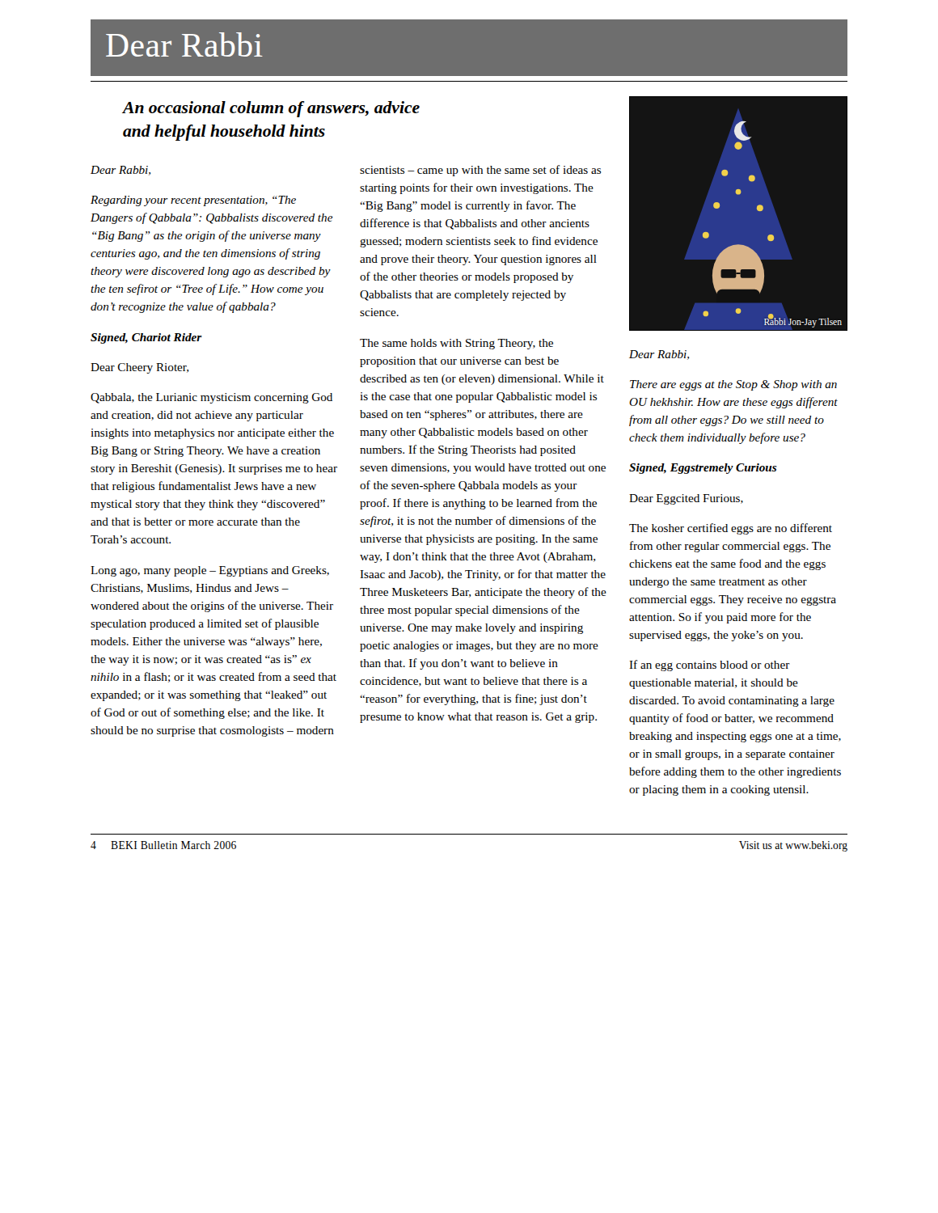Dear Rabbi
An occasional column of answers, advice
and helpful household hints
Dear Rabbi,
Regarding your recent presentation, “The Dangers of Qabbala”: Qabbalists discovered the “Big Bang” as the origin of the universe many centuries ago, and the ten dimensions of string theory were discovered long ago as described by the ten sefirot or “Tree of Life.” How come you don’t recognize the value of qabbala?
Signed, Chariot Rider
Dear Cheery Rioter,
Qabbala, the Lurianic mysticism concerning God and creation, did not achieve any particular insights into metaphysics nor anticipate either the Big Bang or String Theory. We have a creation story in Bereshit (Genesis). It surprises me to hear that religious fundamentalist Jews have a new mystical story that they think they “discovered” and that is better or more accurate than the Torah’s account.
Long ago, many people – Egyptians and Greeks, Christians, Muslims, Hindus and Jews – wondered about the origins of the universe. Their speculation produced a limited set of plausible models. Either the universe was “always” here, the way it is now; or it was created “as is” ex nihilo in a flash; or it was created from a seed that expanded; or it was something that “leaked” out of God or out of something else; and the like. It should be no surprise that cosmologists – modern scientists – came up with the same set of ideas as starting points for their own investigations. The “Big Bang” model is currently in favor. The difference is that Qabbalists and other ancients guessed; modern scientists seek to find evidence and prove their theory. Your question ignores all of the other theories or models proposed by Qabbalists that are completely rejected by science.
The same holds with String Theory, the proposition that our universe can best be described as ten (or eleven) dimensional. While it is the case that one popular Qabbalistic model is based on ten “spheres” or attributes, there are many other Qabbalistic models based on other numbers. If the String Theorists had posited seven dimensions, you would have trotted out one of the seven-sphere Qabbala models as your proof. If there is anything to be learned from the sefirot, it is not the number of dimensions of the universe that physicists are positing. In the same way, I don’t think that the three Avot (Abraham, Isaac and Jacob), the Trinity, or for that matter the Three Musketeers Bar, anticipate the theory of the three most popular special dimensions of the universe. One may make lovely and inspiring poetic analogies or images, but they are no more than that. If you don’t want to believe in coincidence, but want to believe that there is a “reason” for everything, that is fine; just don’t presume to know what that reason is. Get a grip.
Rabbi Jon-Jay Tilsen
Dear Rabbi,
There are eggs at the Stop & Shop with an OU hekhshir. How are these eggs different from all other eggs? Do we still need to check them individually before use?
Signed, Eggstremely Curious
Dear Eggcited Furious,
The kosher certified eggs are no different from other regular commercial eggs. The chickens eat the same food and the eggs undergo the same treatment as other commercial eggs. They receive no eggstra attention. So if you paid more for the supervised eggs, the yoke’s on you.
If an egg contains blood or other questionable material, it should be discarded. To avoid contaminating a large quantity of food or batter, we recommend breaking and inspecting eggs one at a time, or in small groups, in a separate container before adding them to the other ingredients or placing them in a cooking utensil.
4 BEKI Bulletin March 2006
Visit us at www.beki.org